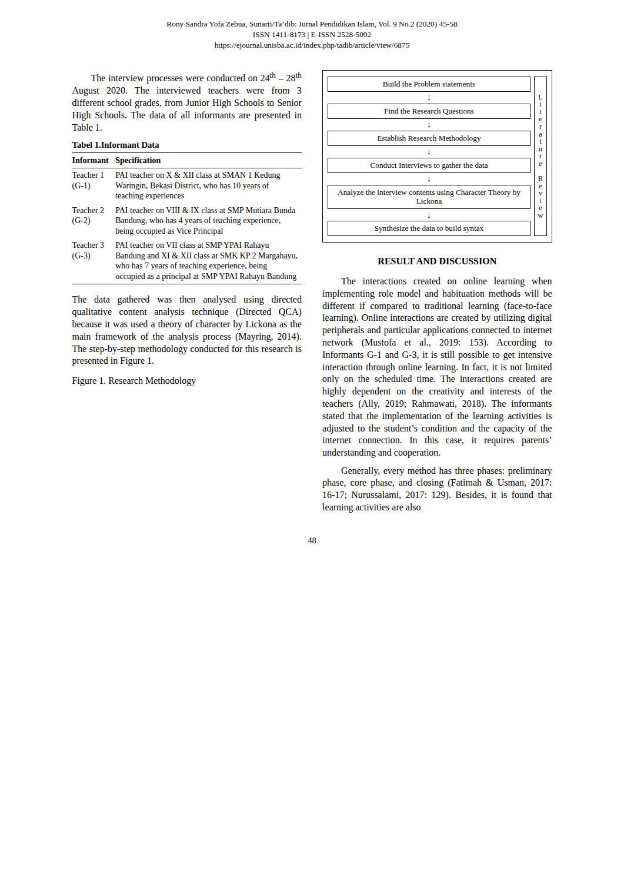Rony Sandra Yofa Zebua, Sunarti/Ta’dib: Jurnal Pendidikan Islam, Vol. 9 No.2 (2020) 45-58
ISSN 1411-8173 | E-ISSN 2528-5092
https://ejournal.unisba.ac.id/index.php/tadib/article/view/6875
The interview processes were conducted on 24th – 28th August 2020. The interviewed teachers were from 3 different school grades, from Junior High Schools to Senior High Schools. The data of all informants are presented in Table 1.
Tabel 1.Informant Data
| Informant | Specification |
| --- | --- |
| Teacher 1 (G-1) | PAI teacher on X & XII class at SMAN 1 Kedung Waringin, Bekasi District, who has 10 years of teaching experiences |
| Teacher 2 (G-2) | PAI teacher on VIII & IX class at SMP Mutiara Bunda Bandung, who has 4 years of teaching experience, being occupied as Vice Principal |
| Teacher 3 (G-3) | PAI teacher on VII class at SMP YPAI Rahayu Bandung and XI & XII class at SMK KP 2 Margahayu, who has 7 years of teaching experience, being occupied as a principal at SMP YPAI Rahayu Bandung |
The data gathered was then analysed using directed qualitative content analysis technique (Directed QCA) because it was used a theory of character by Lickona as the main framework of the analysis process (Mayring, 2014). The step-by-step methodology conducted for this research is presented in Figure 1.
Figure 1. Research Methodology
Build the Problem statements
↓
Find the Research Questions
↓
Establish Research Methodology
↓
Conduct Interviews to gather the data
↓
Analyze the interview contents using Character Theory by Lickona
↓
Synthesize the data to build syntax
L
i
t
e
r
a
t
u
r
e
R
e
v
i
e
w
Result and Discussion
The interactions created on online learning when implementing role model and habituation methods will be different if compared to traditional learning (face-to-face learning). Online interactions are created by utilizing digital peripherals and particular applications connected to internet network (Mustofa et al., 2019: 153). According to Informants G-1 and G-3, it is still possible to get intensive interaction through online learning. In fact, it is not limited only on the scheduled time. The interactions created are highly dependent on the creativity and interests of the teachers (Ally, 2019; Rahmawati, 2018). The informants stated that the implementation of the learning activities is adjusted to the student’s condition and the capacity of the internet connection. In this case, it requires parents’ understanding and cooperation.
Generally, every method has three phases: preliminary phase, core phase, and closing (Fatimah & Usman, 2017: 16-17; Nurussalami, 2017: 129). Besides, it is found that learning activities are also
48